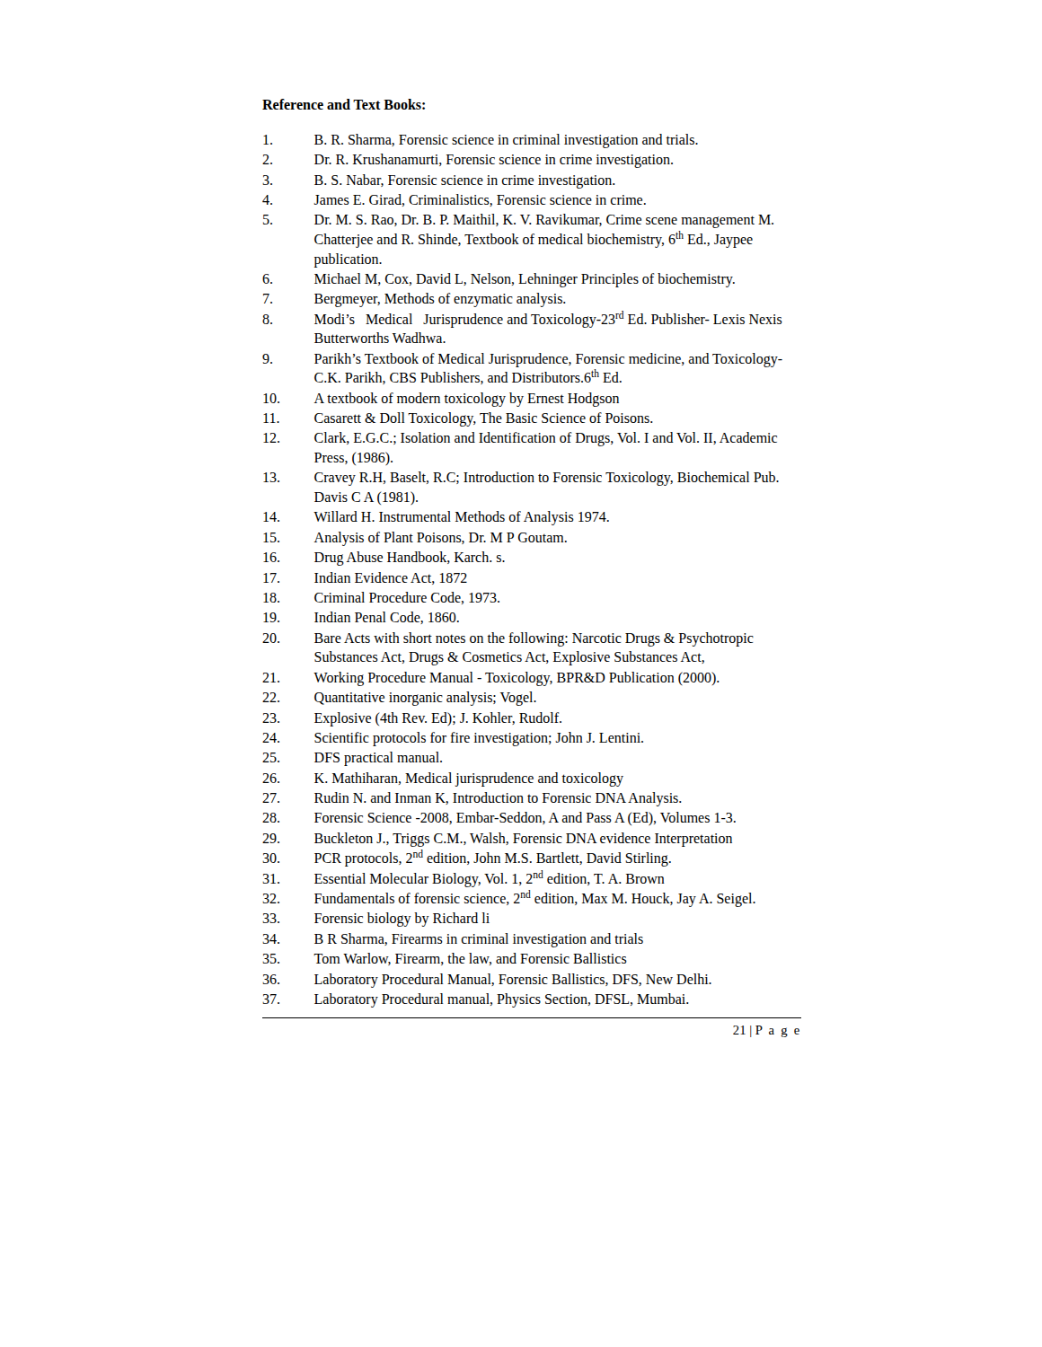Reference and Text Books:
1. B. R. Sharma, Forensic science in criminal investigation and trials.
2. Dr. R. Krushanamurti, Forensic science in crime investigation.
3. B. S. Nabar, Forensic science in crime investigation.
4. James E. Girad, Criminalistics, Forensic science in crime.
5. Dr. M. S. Rao, Dr. B. P. Maithil, K. V. Ravikumar, Crime scene management M. Chatterjee and R. Shinde, Textbook of medical biochemistry, 6th Ed., Jaypee publication.
6. Michael M, Cox, David L, Nelson, Lehninger Principles of biochemistry.
7. Bergmeyer, Methods of enzymatic analysis.
8. Modi’s Medical Jurisprudence and Toxicology-23rd Ed. Publisher- Lexis Nexis Butterworths Wadhwa.
9. Parikh’s Textbook of Medical Jurisprudence, Forensic medicine, and Toxicology- C.K. Parikh, CBS Publishers, and Distributors.6th Ed.
10. A textbook of modern toxicology by Ernest Hodgson
11. Casarett & Doll Toxicology, The Basic Science of Poisons.
12. Clark, E.G.C.; Isolation and Identification of Drugs, Vol. I and Vol. II, Academic Press, (1986).
13. Cravey R.H, Baselt, R.C; Introduction to Forensic Toxicology, Biochemical Pub. Davis C A (1981).
14. Willard H. Instrumental Methods of Analysis 1974.
15. Analysis of Plant Poisons, Dr. M P Goutam.
16. Drug Abuse Handbook, Karch. s.
17. Indian Evidence Act, 1872
18. Criminal Procedure Code, 1973.
19. Indian Penal Code, 1860.
20. Bare Acts with short notes on the following: Narcotic Drugs & Psychotropic Substances Act, Drugs & Cosmetics Act, Explosive Substances Act,
21. Working Procedure Manual - Toxicology, BPR&D Publication (2000).
22. Quantitative inorganic analysis; Vogel.
23. Explosive (4th Rev. Ed); J. Kohler, Rudolf.
24. Scientific protocols for fire investigation; John J. Lentini.
25. DFS practical manual.
26. K. Mathiharan, Medical jurisprudence and toxicology
27. Rudin N. and Inman K, Introduction to Forensic DNA Analysis.
28. Forensic Science -2008, Embar-Seddon, A and Pass A (Ed), Volumes 1-3.
29. Buckleton J., Triggs C.M., Walsh, Forensic DNA evidence Interpretation
30. PCR protocols, 2nd edition, John M.S. Bartlett, David Stirling.
31. Essential Molecular Biology, Vol. 1, 2nd edition, T. A. Brown
32. Fundamentals of forensic science, 2nd edition, Max M. Houck, Jay A. Seigel.
33. Forensic biology by Richard li
34. B R Sharma, Firearms in criminal investigation and trials
35. Tom Warlow, Firearm, the law, and Forensic Ballistics
36. Laboratory Procedural Manual, Forensic Ballistics, DFS, New Delhi.
37. Laboratory Procedural manual, Physics Section, DFSL, Mumbai.
21 | P a g e